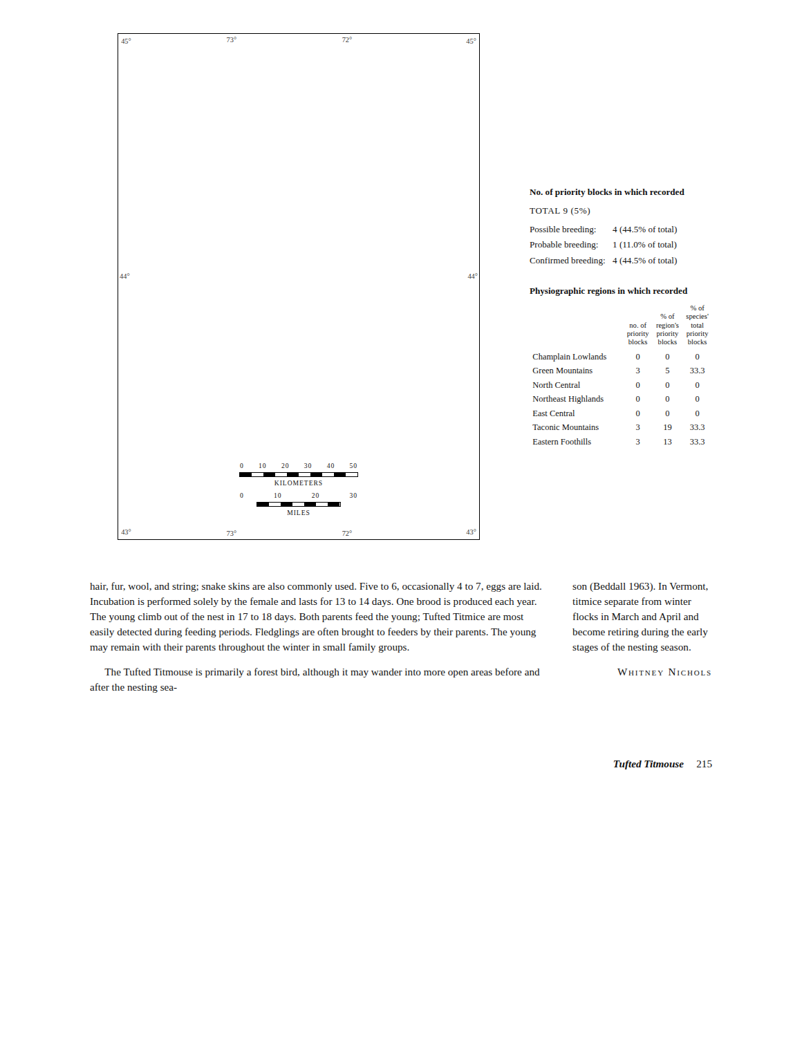45° 45° 73° 72° 44° 44° 43° 43° 73° 72°
01020304050
KILOMETERS
0102030
MILES
No. of priority blocks in which recorded
TOTAL 9 (5%)
| Possible breeding: | 4 (44.5% of total) |
| Probable breeding: | 1 (11.0% of total) |
| Confirmed breeding: | 4 (44.5% of total) |
Physiographic regions in which recorded
| | no. of priority blocks | % of region's priority blocks | % of species' total priority blocks |
| --- | --- | --- | --- |
| Champlain Lowlands | 0 | 0 | 0 |
| Green Mountains | 3 | 5 | 33.3 |
| North Central | 0 | 0 | 0 |
| Northeast Highlands | 0 | 0 | 0 |
| East Central | 0 | 0 | 0 |
| Taconic Mountains | 3 | 19 | 33.3 |
| Eastern Foothills | 3 | 13 | 33.3 |
hair, fur, wool, and string; snake skins are also commonly used. Five to 6, occasionally 4 to 7, eggs are laid. Incubation is performed solely by the female and lasts for 13 to 14 days. One brood is produced each year. The young climb out of the nest in 17 to 18 days. Both parents feed the young; Tufted Titmice are most easily detected during feeding periods. Fledglings are often brought to feeders by their parents. The young may remain with their parents throughout the winter in small family groups.
The Tufted Titmouse is primarily a forest bird, although it may wander into more open areas before and after the nesting sea-
son (Beddall 1963). In Vermont, titmice separate from winter flocks in March and April and become retiring during the early stages of the nesting season.
Whitney Nichols
Tufted Titmouse 215